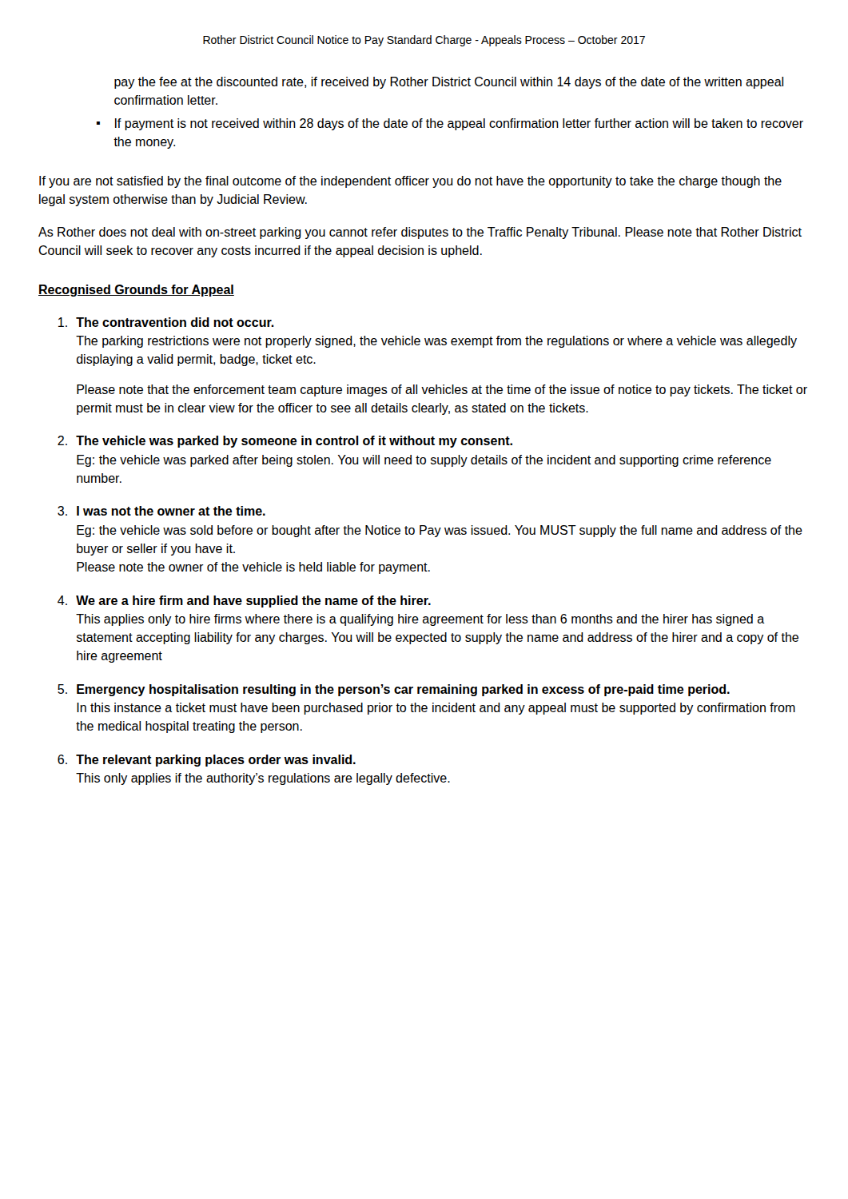Rother District Council Notice to Pay Standard Charge - Appeals Process – October 2017
pay the fee at the discounted rate, if received by Rother District Council within 14 days of the date of the written appeal confirmation letter.
If payment is not received within 28 days of the date of the appeal confirmation letter further action will be taken to recover the money.
If you are not satisfied by the final outcome of the independent officer you do not have the opportunity to take the charge though the legal system otherwise than by Judicial Review.
As Rother does not deal with on-street parking you cannot refer disputes to the Traffic Penalty Tribunal. Please note that Rother District Council will seek to recover any costs incurred if the appeal decision is upheld.
Recognised Grounds for Appeal
The contravention did not occur.
The parking restrictions were not properly signed, the vehicle was exempt from the regulations or where a vehicle was allegedly displaying a valid permit, badge, ticket etc.
Please note that the enforcement team capture images of all vehicles at the time of the issue of notice to pay tickets. The ticket or permit must be in clear view for the officer to see all details clearly, as stated on the tickets.
The vehicle was parked by someone in control of it without my consent.
Eg: the vehicle was parked after being stolen. You will need to supply details of the incident and supporting crime reference number.
I was not the owner at the time.
Eg: the vehicle was sold before or bought after the Notice to Pay was issued. You MUST supply the full name and address of the buyer or seller if you have it.
Please note the owner of the vehicle is held liable for payment.
We are a hire firm and have supplied the name of the hirer.
This applies only to hire firms where there is a qualifying hire agreement for less than 6 months and the hirer has signed a statement accepting liability for any charges. You will be expected to supply the name and address of the hirer and a copy of the hire agreement
Emergency hospitalisation resulting in the person’s car remaining parked in excess of pre-paid time period.
In this instance a ticket must have been purchased prior to the incident and any appeal must be supported by confirmation from the medical hospital treating the person.
The relevant parking places order was invalid.
This only applies if the authority’s regulations are legally defective.